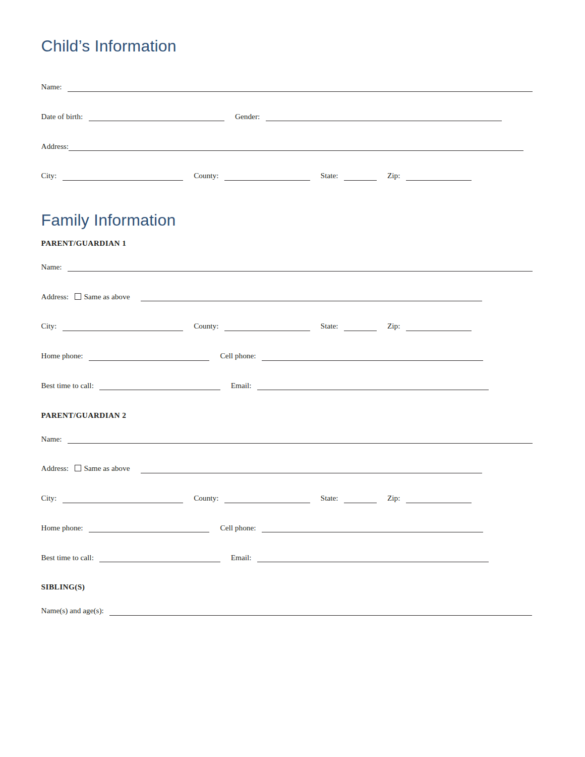Child’s Information
Name:
Date of birth: Gender:
Address:
City: County: State: Zip:
Family Information
PARENT/GUARDIAN 1
Name:
Address: Same as above
City: County: State: Zip:
Home phone: Cell phone:
Best time to call: Email:
PARENT/GUARDIAN 2
Name:
Address: Same as above
City: County: State: Zip:
Home phone: Cell phone:
Best time to call: Email:
SIBLING(S)
Name(s) and age(s):